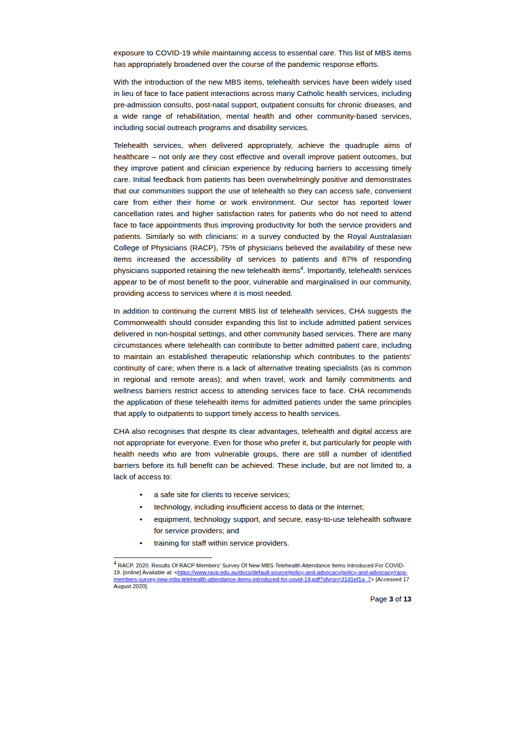exposure to COVID-19 while maintaining access to essential care. This list of MBS items has appropriately broadened over the course of the pandemic response efforts.
With the introduction of the new MBS items, telehealth services have been widely used in lieu of face to face patient interactions across many Catholic health services, including pre-admission consults, post-natal support, outpatient consults for chronic diseases, and a wide range of rehabilitation, mental health and other community-based services, including social outreach programs and disability services.
Telehealth services, when delivered appropriately, achieve the quadruple aims of healthcare – not only are they cost effective and overall improve patient outcomes, but they improve patient and clinician experience by reducing barriers to accessing timely care. Initial feedback from patients has been overwhelmingly positive and demonstrates that our communities support the use of telehealth so they can access safe, convenient care from either their home or work environment. Our sector has reported lower cancellation rates and higher satisfaction rates for patients who do not need to attend face to face appointments thus improving productivity for both the service providers and patients. Similarly so with clinicians: in a survey conducted by the Royal Australasian College of Physicians (RACP), 75% of physicians believed the availability of these new items increased the accessibility of services to patients and 87% of responding physicians supported retaining the new telehealth items4. Importantly, telehealth services appear to be of most benefit to the poor, vulnerable and marginalised in our community, providing access to services where it is most needed.
In addition to continuing the current MBS list of telehealth services, CHA suggests the Commonwealth should consider expanding this list to include admitted patient services delivered in non-hospital settings, and other community based services. There are many circumstances where telehealth can contribute to better admitted patient care, including to maintain an established therapeutic relationship which contributes to the patients’ continuity of care; when there is a lack of alternative treating specialists (as is common in regional and remote areas); and when travel, work and family commitments and wellness barriers restrict access to attending services face to face. CHA recommends the application of these telehealth items for admitted patients under the same principles that apply to outpatients to support timely access to health services.
CHA also recognises that despite its clear advantages, telehealth and digital access are not appropriate for everyone. Even for those who prefer it, but particularly for people with health needs who are from vulnerable groups, there are still a number of identified barriers before its full benefit can be achieved. These include, but are not limited to, a lack of access to:
a safe site for clients to receive services;
technology, including insufficient access to data or the internet;
equipment, technology support, and secure, easy-to-use telehealth software for service providers; and
training for staff within service providers.
4 RACP. 2020. Results Of RACP Members’ Survey Of New MBS Telehealth Attendance Items Introduced For COVID-19. [online] Available at: <https://www.racp.edu.au/docs/default-source/policy-and-advocacy/policy-and-advocacy/racp-members-survey-new-mbs-telehealth-attendance-items-introduced-for-covid-19.pdf?sfvrsn=31d1ef1a_7> [Accessed 17 August 2020].
Page 3 of 13